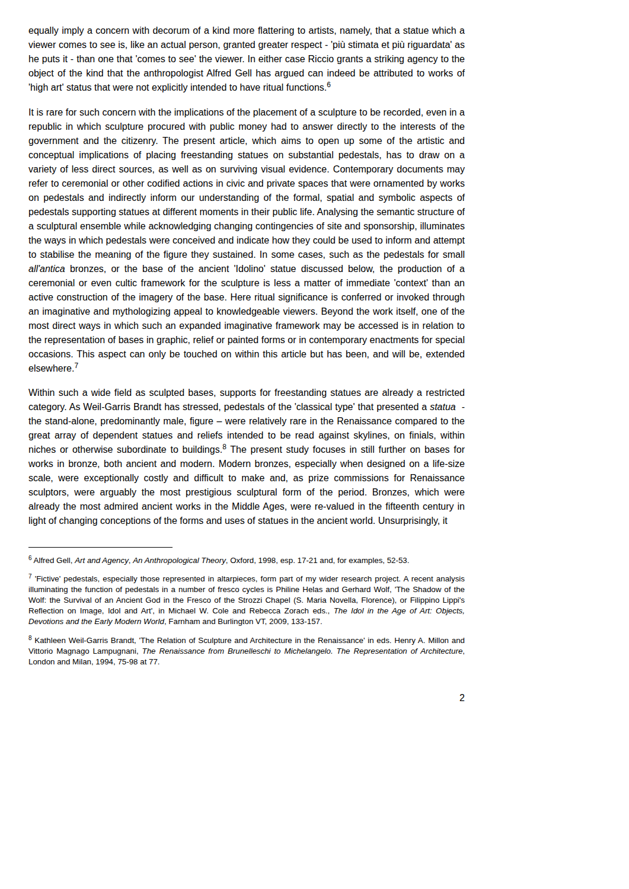equally imply a concern with decorum of a kind more flattering to artists, namely, that a statue which a viewer comes to see is, like an actual person, granted greater respect - 'più stimata et più riguardata' as he puts it - than one that 'comes to see' the viewer. In either case Riccio grants a striking agency to the object of the kind that the anthropologist Alfred Gell has argued can indeed be attributed to works of 'high art' status that were not explicitly intended to have ritual functions.6
It is rare for such concern with the implications of the placement of a sculpture to be recorded, even in a republic in which sculpture procured with public money had to answer directly to the interests of the government and the citizenry. The present article, which aims to open up some of the artistic and conceptual implications of placing freestanding statues on substantial pedestals, has to draw on a variety of less direct sources, as well as on surviving visual evidence. Contemporary documents may refer to ceremonial or other codified actions in civic and private spaces that were ornamented by works on pedestals and indirectly inform our understanding of the formal, spatial and symbolic aspects of pedestals supporting statues at different moments in their public life. Analysing the semantic structure of a sculptural ensemble while acknowledging changing contingencies of site and sponsorship, illuminates the ways in which pedestals were conceived and indicate how they could be used to inform and attempt to stabilise the meaning of the figure they sustained. In some cases, such as the pedestals for small all'antica bronzes, or the base of the ancient 'Idolino' statue discussed below, the production of a ceremonial or even cultic framework for the sculpture is less a matter of immediate 'context' than an active construction of the imagery of the base. Here ritual significance is conferred or invoked through an imaginative and mythologizing appeal to knowledgeable viewers. Beyond the work itself, one of the most direct ways in which such an expanded imaginative framework may be accessed is in relation to the representation of bases in graphic, relief or painted forms or in contemporary enactments for special occasions. This aspect can only be touched on within this article but has been, and will be, extended elsewhere.7
Within such a wide field as sculpted bases, supports for freestanding statues are already a restricted category. As Weil-Garris Brandt has stressed, pedestals of the 'classical type' that presented a statua - the stand-alone, predominantly male, figure – were relatively rare in the Renaissance compared to the great array of dependent statues and reliefs intended to be read against skylines, on finials, within niches or otherwise subordinate to buildings.8 The present study focuses in still further on bases for works in bronze, both ancient and modern. Modern bronzes, especially when designed on a life-size scale, were exceptionally costly and difficult to make and, as prize commissions for Renaissance sculptors, were arguably the most prestigious sculptural form of the period. Bronzes, which were already the most admired ancient works in the Middle Ages, were re-valued in the fifteenth century in light of changing conceptions of the forms and uses of statues in the ancient world. Unsurprisingly, it
6 Alfred Gell, Art and Agency, An Anthropological Theory, Oxford, 1998, esp. 17-21 and, for examples, 52-53.
7 'Fictive' pedestals, especially those represented in altarpieces, form part of my wider research project. A recent analysis illuminating the function of pedestals in a number of fresco cycles is Philine Helas and Gerhard Wolf, 'The Shadow of the Wolf: the Survival of an Ancient God in the Fresco of the Strozzi Chapel (S. Maria Novella, Florence), or Filippino Lippi's Reflection on Image, Idol and Art', in Michael W. Cole and Rebecca Zorach eds., The Idol in the Age of Art: Objects, Devotions and the Early Modern World, Farnham and Burlington VT, 2009, 133-157.
8 Kathleen Weil-Garris Brandt, 'The Relation of Sculpture and Architecture in the Renaissance' in eds. Henry A. Millon and Vittorio Magnago Lampugnani, The Renaissance from Brunelleschi to Michelangelo. The Representation of Architecture, London and Milan, 1994, 75-98 at 77.
2